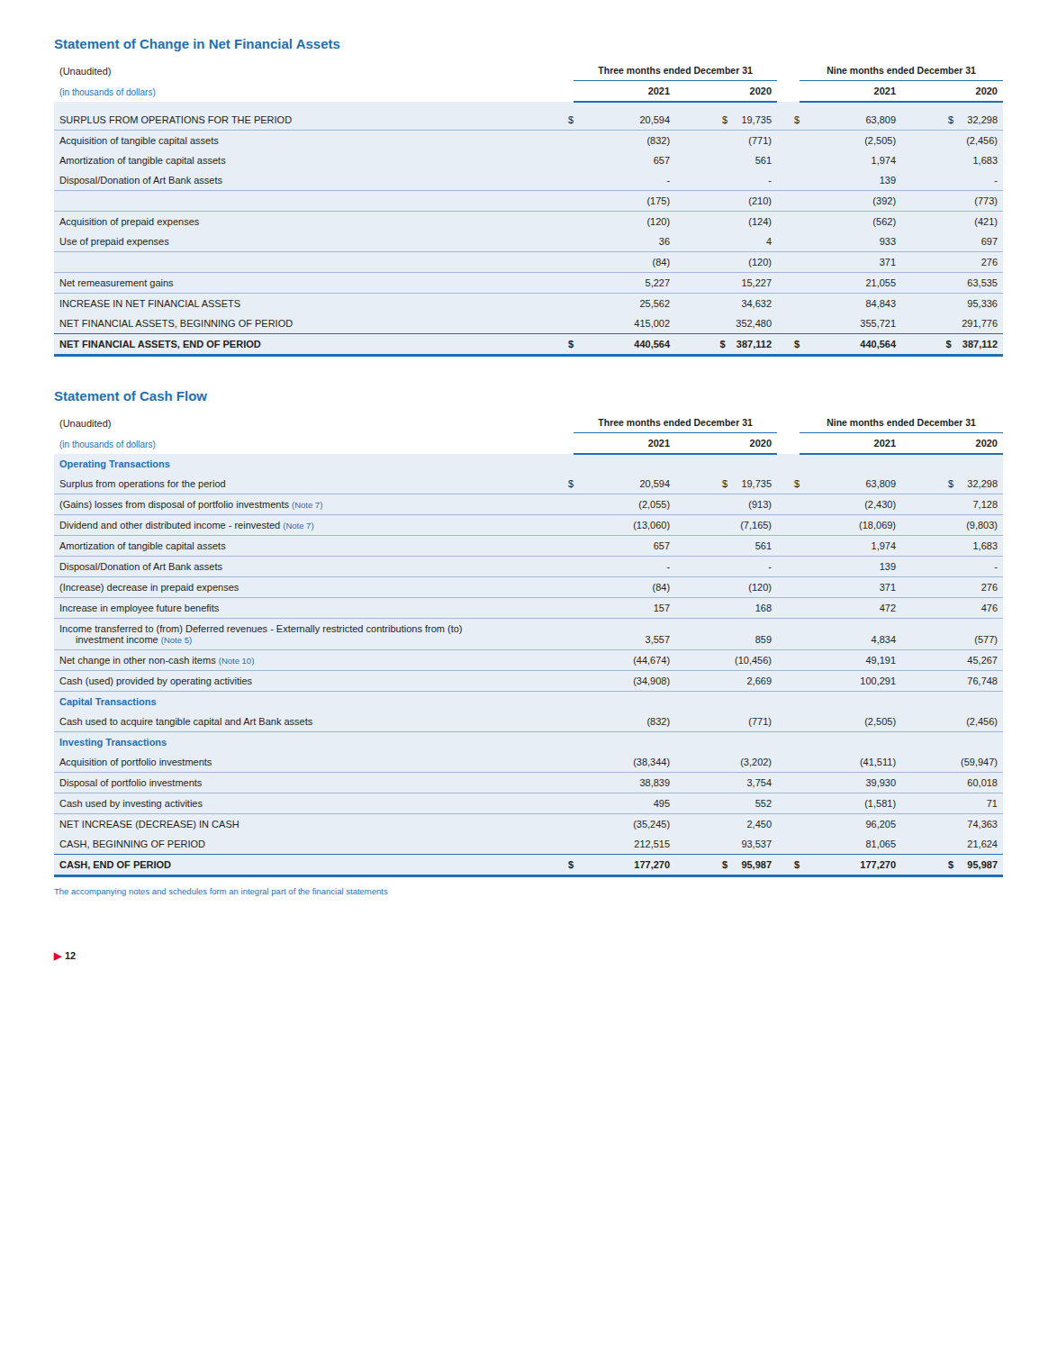Statement of Change in Net Financial Assets
| (Unaudited) | | Three months ended December 31 | | Nine months ended December 31 |
| (in thousands of dollars) | | 2021 | 2020 | | 2021 | 2020 |
| Surplus from operations for the period | $ | 20,594 | $ 19,735 | $ | 63,809 | $ 32,298 |
| Acquisition of tangible capital assets | | (832) | (771) | | (2,505) | (2,456) |
| Amortization of tangible capital assets | | 657 | 561 | | 1,974 | 1,683 |
| Disposal/Donation of Art Bank assets | | - | - | | 139 | - |
| | | (175) | (210) | | (392) | (773) |
| Acquisition of prepaid expenses | | (120) | (124) | | (562) | (421) |
| Use of prepaid expenses | | 36 | 4 | | 933 | 697 |
| | | (84) | (120) | | 371 | 276 |
| Net remeasurement gains | | 5,227 | 15,227 | | 21,055 | 63,535 |
| Increase in net financial assets | | 25,562 | 34,632 | | 84,843 | 95,336 |
| Net financial assets, beginning of period | | 415,002 | 352,480 | | 355,721 | 291,776 |
| Net financial assets, end of period | $ | 440,564 | $ 387,112 | $ | 440,564 | $ 387,112 |
Statement of Cash Flow
| (Unaudited) | | Three months ended December 31 | | Nine months ended December 31 |
| (in thousands of dollars) | | 2021 | 2020 | | 2021 | 2020 |
| Operating Transactions | | | | | | |
| Surplus from operations for the period | $ | 20,594 | $ 19,735 | $ | 63,809 | $ 32,298 |
| (Gains) losses from disposal of portfolio investments (Note 7) | | (2,055) | (913) | | (2,430) | 7,128 |
| Dividend and other distributed income - reinvested (Note 7) | | (13,060) | (7,165) | | (18,069) | (9,803) |
| Amortization of tangible capital assets | | 657 | 561 | | 1,974 | 1,683 |
| Disposal/Donation of Art Bank assets | | - | - | | 139 | - |
| (Increase) decrease in prepaid expenses | | (84) | (120) | | 371 | 276 |
| Increase in employee future benefits | | 157 | 168 | | 472 | 476 |
| Income transferred to (from) Deferred revenues - Externally restricted contributions from (to) investment income (Note 5) | | 3,557 | 859 | | 4,834 | (577) |
| Net change in other non-cash items (Note 10) | | (44,674) | (10,456) | | 49,191 | 45,267 |
| Cash (used) provided by operating activities | | (34,908) | 2,669 | | 100,291 | 76,748 |
| Capital Transactions | | | | | | |
| Cash used to acquire tangible capital and Art Bank assets | | (832) | (771) | | (2,505) | (2,456) |
| Investing Transactions | | | | | | |
| Acquisition of portfolio investments | | (38,344) | (3,202) | | (41,511) | (59,947) |
| Disposal of portfolio investments | | 38,839 | 3,754 | | 39,930 | 60,018 |
| Cash used by investing activities | | 495 | 552 | | (1,581) | 71 |
| Net increase (decrease) in cash | | (35,245) | 2,450 | | 96,205 | 74,363 |
| Cash, beginning of period | | 212,515 | 93,537 | | 81,065 | 21,624 |
| Cash, end of period | $ | 177,270 | $ 95,987 | $ | 177,270 | $ 95,987 |
The accompanying notes and schedules form an integral part of the financial statements
▶12